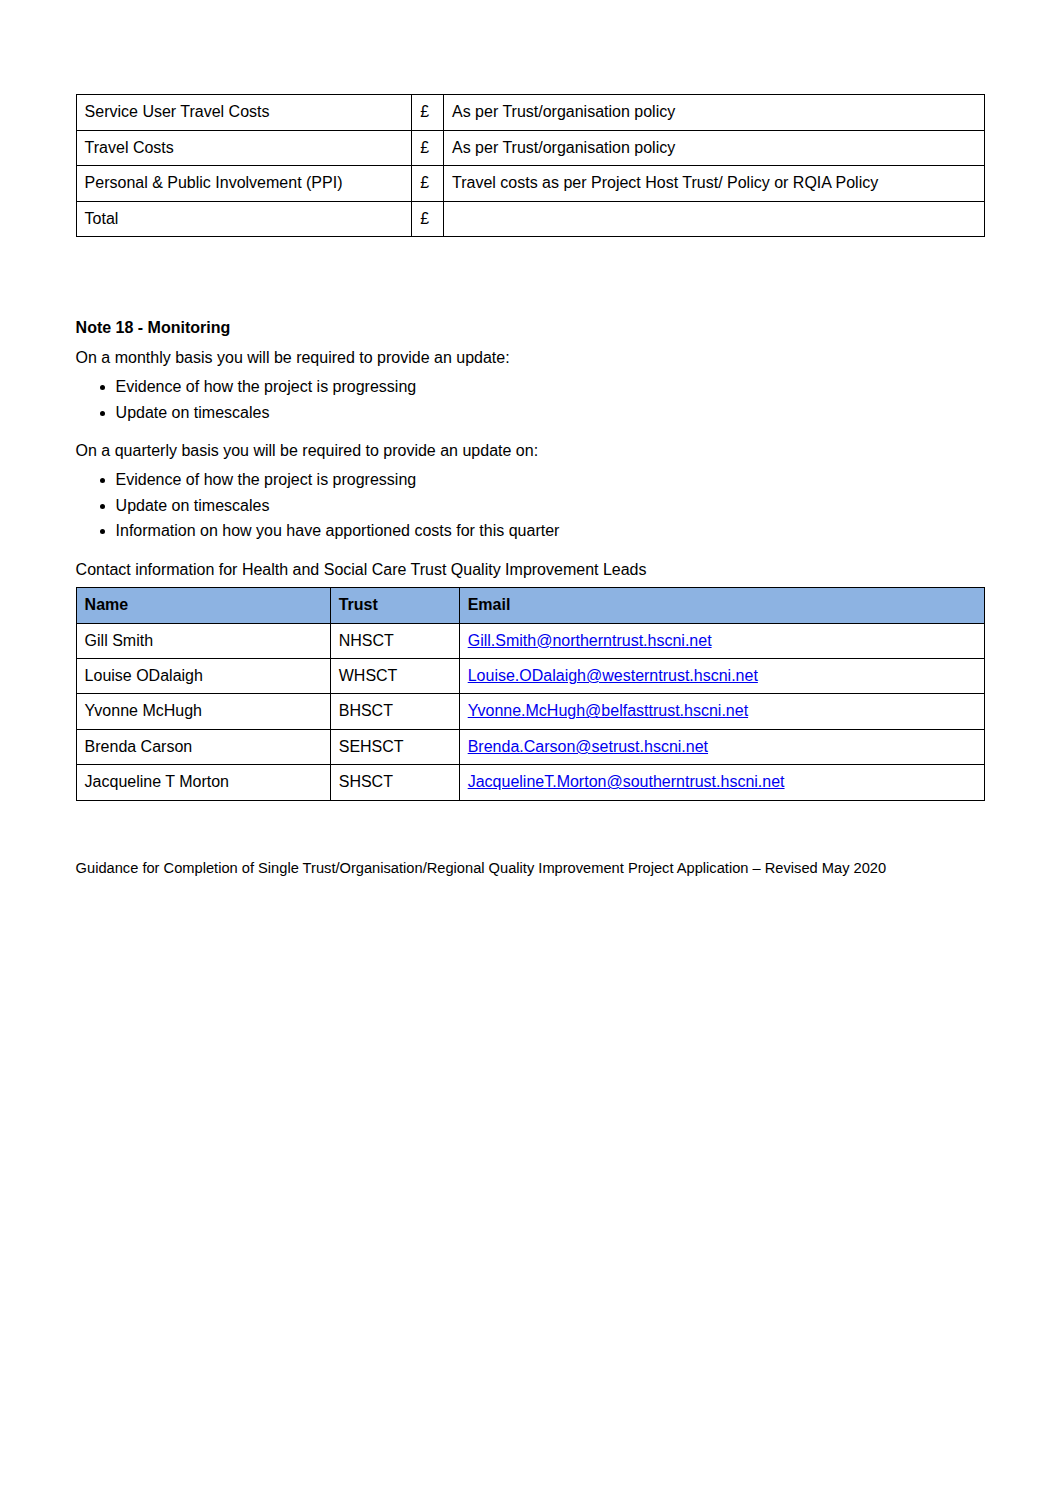| Service User Travel Costs | £ | As per Trust/organisation policy |
| Travel Costs | £ | As per Trust/organisation policy |
| Personal & Public Involvement (PPI) | £ | Travel costs as per Project Host Trust/ Policy or RQIA Policy |
| Total | £ | |
Note 18 - Monitoring
On a monthly basis you will be required to provide an update:
Evidence of how the project is progressing
Update on timescales
On a quarterly basis you will be required to provide an update on:
Evidence of how the project is progressing
Update on timescales
Information on how you have apportioned costs for this quarter
Contact information for Health and Social Care Trust Quality Improvement Leads
| Name | Trust | Email |
| --- | --- | --- |
| Gill Smith | NHSCT | Gill.Smith@northerntrust.hscni.net |
| Louise ODalaigh | WHSCT | Louise.ODalaigh@westerntrust.hscni.net |
| Yvonne McHugh | BHSCT | Yvonne.McHugh@belfasttrust.hscni.net |
| Brenda Carson | SEHSCT | Brenda.Carson@setrust.hscni.net |
| Jacqueline T Morton | SHSCT | JacquelineT.Morton@southerntrust.hscni.net |
Guidance for Completion of Single Trust/Organisation/Regional Quality Improvement Project Application – Revised May 2020